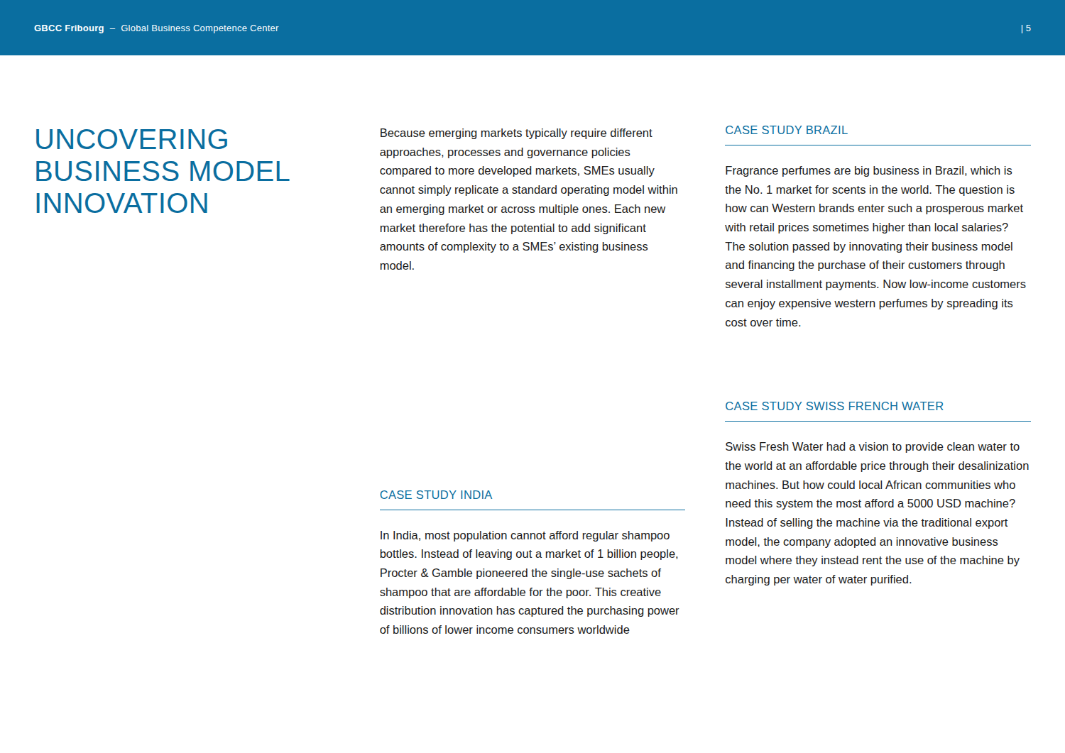GBCC Fribourg–Global Business Competence Center
| 5
Uncovering
Business Model
Innovation
Because emerging markets typically require different approaches, processes and governance policies compared to more developed markets, SMEs usually cannot simply replicate a standard operating model within an emerging market or across multiple ones. Each new market therefore has the potential to add significant amounts of complexity to a SMEs’ existing business model.
Case Study India
In India, most population cannot afford regular shampoo bottles. Instead of leaving out a market of 1 billion people, Procter & Gamble pioneered the single-use sachets of shampoo that are affordable for the poor. This creative distribution innovation has captured the purchasing power of billions of lower income consumers worldwide
Case Study Brazil
Fragrance perfumes are big business in Brazil, which is the No. 1 market for scents in the world. The question is how can Western brands enter such a prosperous market with retail prices sometimes higher than local salaries? The solution passed by innovating their business model and financing the purchase of their customers through several installment payments. Now low-income customers can enjoy expensive western perfumes by spreading its cost over time.
Case Study Swiss French Water
Swiss Fresh Water had a vision to provide clean water to the world at an affordable price through their desalinization machines. But how could local African communities who need this system the most afford a 5000 USD machine? Instead of selling the machine via the traditional export model, the company adopted an innovative business model where they instead rent the use of the machine by charging per water of water purified.